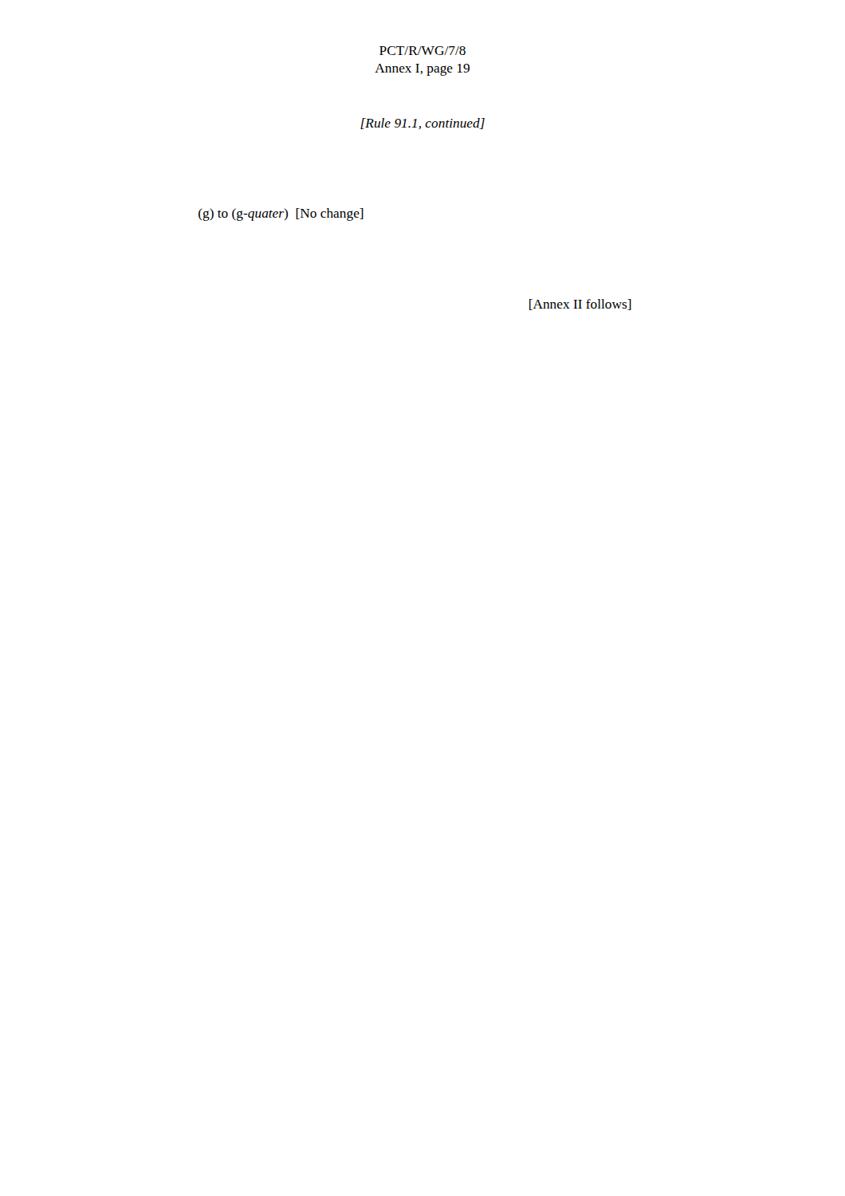PCT/R/WG/7/8
Annex I, page 19
[Rule 91.1, continued]
(g) to (g-quater) [No change]
[Annex II follows]